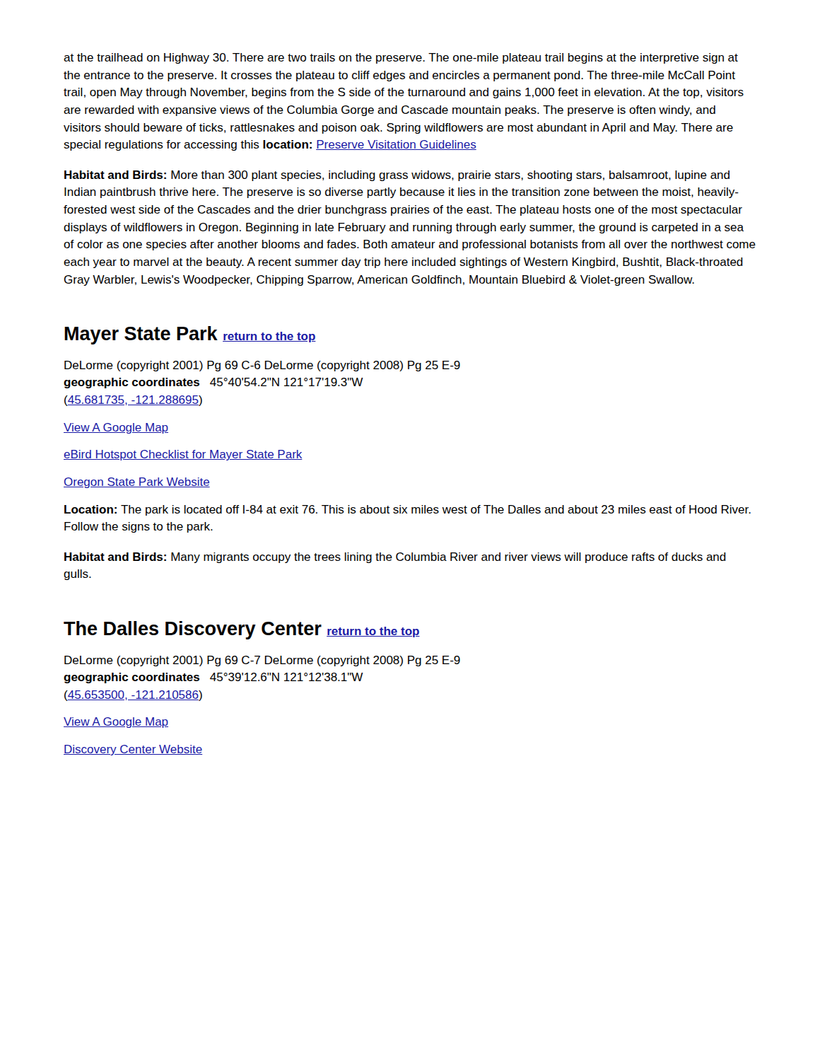at the trailhead on Highway 30. There are two trails on the preserve. The one-mile plateau trail begins at the interpretive sign at the entrance to the preserve. It crosses the plateau to cliff edges and encircles a permanent pond. The three-mile McCall Point trail, open May through November, begins from the S side of the turnaround and gains 1,000 feet in elevation. At the top, visitors are rewarded with expansive views of the Columbia Gorge and Cascade mountain peaks. The preserve is often windy, and visitors should beware of ticks, rattlesnakes and poison oak. Spring wildflowers are most abundant in April and May. There are special regulations for accessing this location: Preserve Visitation Guidelines
Habitat and Birds: More than 300 plant species, including grass widows, prairie stars, shooting stars, balsamroot, lupine and Indian paintbrush thrive here. The preserve is so diverse partly because it lies in the transition zone between the moist, heavily-forested west side of the Cascades and the drier bunchgrass prairies of the east. The plateau hosts one of the most spectacular displays of wildflowers in Oregon. Beginning in late February and running through early summer, the ground is carpeted in a sea of color as one species after another blooms and fades. Both amateur and professional botanists from all over the northwest come each year to marvel at the beauty. A recent summer day trip here included sightings of Western Kingbird, Bushtit, Black-throated Gray Warbler, Lewis's Woodpecker, Chipping Sparrow, American Goldfinch, Mountain Bluebird & Violet-green Swallow.
Mayer State Park return to the top
DeLorme (copyright 2001) Pg 69 C-6 DeLorme (copyright 2008) Pg 25 E-9
geographic coordinates 45°40'54.2"N 121°17'19.3"W
(45.681735, -121.288695)
View A Google Map
eBird Hotspot Checklist for Mayer State Park
Oregon State Park Website
Location: The park is located off I-84 at exit 76. This is about six miles west of The Dalles and about 23 miles east of Hood River. Follow the signs to the park.
Habitat and Birds: Many migrants occupy the trees lining the Columbia River and river views will produce rafts of ducks and gulls.
The Dalles Discovery Center return to the top
DeLorme (copyright 2001) Pg 69 C-7 DeLorme (copyright 2008) Pg 25 E-9
geographic coordinates 45°39'12.6"N 121°12'38.1"W
(45.653500, -121.210586)
View A Google Map
Discovery Center Website